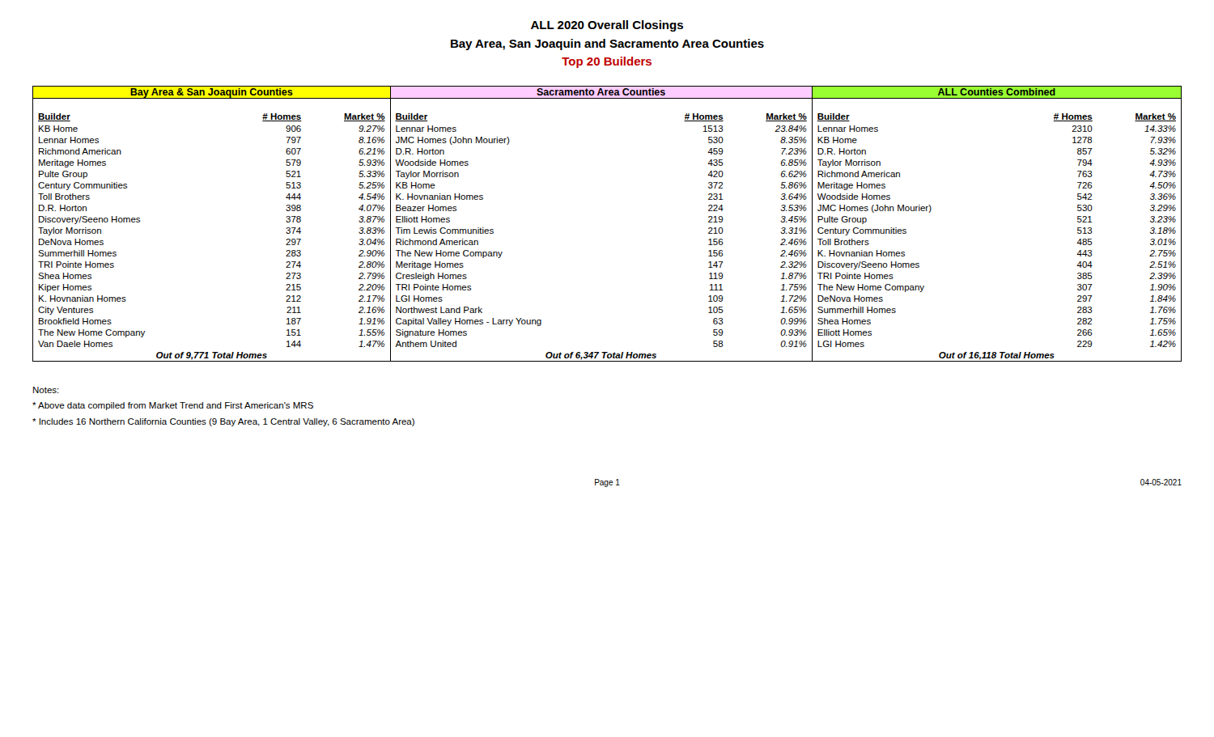ALL 2020 Overall Closings
Bay Area, San Joaquin and Sacramento Area Counties
Top 20 Builders
| Bay Area & San Joaquin Counties | Sacramento Area Counties | ALL Counties Combined |
| / Builder / # Homes / Market % / / --- / --- / --- / / KB Home / 906 / 9.27% / / Lennar Homes / 797 / 8.16% / / Richmond American / 607 / 6.21% / / Meritage Homes / 579 / 5.93% / / Pulte Group / 521 / 5.33% / / Century Communities / 513 / 5.25% / / Toll Brothers / 444 / 4.54% / / D.R. Horton / 398 / 4.07% / / Discovery/Seeno Homes / 378 / 3.87% / / Taylor Morrison / 374 / 3.83% / / DeNova Homes / 297 / 3.04% / / Summerhill Homes / 283 / 2.90% / / TRI Pointe Homes / 274 / 2.80% / / Shea Homes / 273 / 2.79% / / Kiper Homes / 215 / 2.20% / / K. Hovnanian Homes / 212 / 2.17% / / City Ventures / 211 / 2.16% / / Brookfield Homes / 187 / 1.91% / / The New Home Company / 151 / 1.55% / / Van Daele Homes / 144 / 1.47% / / Out of 9,771 Total Homes / | / Builder / # Homes / Market % / / --- / --- / --- / / Lennar Homes / 1513 / 23.84% / / JMC Homes (John Mourier) / 530 / 8.35% / / D.R. Horton / 459 / 7.23% / / Woodside Homes / 435 / 6.85% / / Taylor Morrison / 420 / 6.62% / / KB Home / 372 / 5.86% / / K. Hovnanian Homes / 231 / 3.64% / / Beazer Homes / 224 / 3.53% / / Elliott Homes / 219 / 3.45% / / Tim Lewis Communities / 210 / 3.31% / / Richmond American / 156 / 2.46% / / The New Home Company / 156 / 2.46% / / Meritage Homes / 147 / 2.32% / / Cresleigh Homes / 119 / 1.87% / / TRI Pointe Homes / 111 / 1.75% / / LGI Homes / 109 / 1.72% / / Northwest Land Park / 105 / 1.65% / / Capital Valley Homes - Larry Young / 63 / 0.99% / / Signature Homes / 59 / 0.93% / / Anthem United / 58 / 0.91% / / Out of 6,347 Total Homes / | / Builder / # Homes / Market % / / --- / --- / --- / / Lennar Homes / 2310 / 14.33% / / KB Home / 1278 / 7.93% / / D.R. Horton / 857 / 5.32% / / Taylor Morrison / 794 / 4.93% / / Richmond American / 763 / 4.73% / / Meritage Homes / 726 / 4.50% / / Woodside Homes / 542 / 3.36% / / JMC Homes (John Mourier) / 530 / 3.29% / / Pulte Group / 521 / 3.23% / / Century Communities / 513 / 3.18% / / Toll Brothers / 485 / 3.01% / / K. Hovnanian Homes / 443 / 2.75% / / Discovery/Seeno Homes / 404 / 2.51% / / TRI Pointe Homes / 385 / 2.39% / / The New Home Company / 307 / 1.90% / / DeNova Homes / 297 / 1.84% / / Summerhill Homes / 283 / 1.76% / / Shea Homes / 282 / 1.75% / / Elliott Homes / 266 / 1.65% / / LGI Homes / 229 / 1.42% / / Out of 16,118 Total Homes / |
Notes:
* Above data compiled from Market Trend and First American's MRS
* Includes 16 Northern California Counties (9 Bay Area, 1 Central Valley, 6 Sacramento Area)
Page 1 04-05-2021